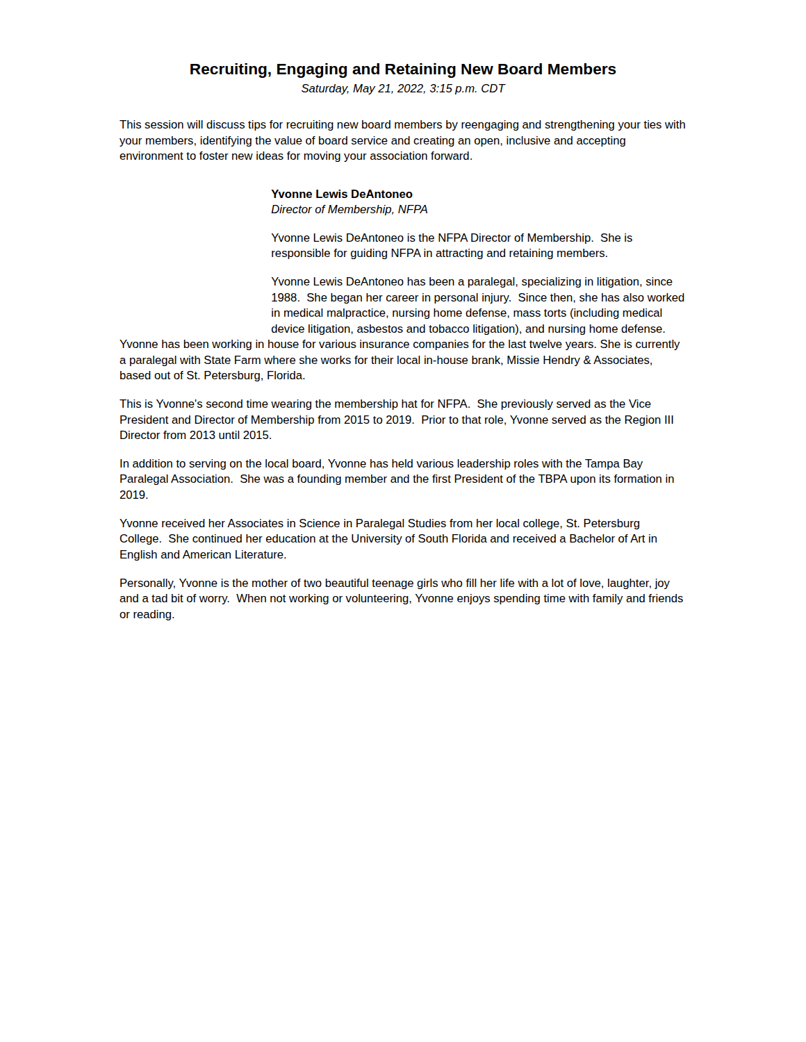Recruiting, Engaging and Retaining New Board Members
Saturday, May 21, 2022, 3:15 p.m. CDT
This session will discuss tips for recruiting new board members by reengaging and strengthening your ties with your members, identifying the value of board service and creating an open, inclusive and accepting environment to foster new ideas for moving your association forward.
Yvonne Lewis DeAntoneo
Director of Membership, NFPA
Yvonne Lewis DeAntoneo is the NFPA Director of Membership. She is responsible for guiding NFPA in attracting and retaining members.
Yvonne Lewis DeAntoneo has been a paralegal, specializing in litigation, since 1988. She began her career in personal injury. Since then, she has also worked in medical malpractice, nursing home defense, mass torts (including medical device litigation, asbestos and tobacco litigation), and nursing home defense. Yvonne has been working in house for various insurance companies for the last twelve years. She is currently a paralegal with State Farm where she works for their local in-house brank, Missie Hendry & Associates, based out of St. Petersburg, Florida.
This is Yvonne's second time wearing the membership hat for NFPA. She previously served as the Vice President and Director of Membership from 2015 to 2019. Prior to that role, Yvonne served as the Region III Director from 2013 until 2015.
In addition to serving on the local board, Yvonne has held various leadership roles with the Tampa Bay Paralegal Association. She was a founding member and the first President of the TBPA upon its formation in 2019.
Yvonne received her Associates in Science in Paralegal Studies from her local college, St. Petersburg College. She continued her education at the University of South Florida and received a Bachelor of Art in English and American Literature.
Personally, Yvonne is the mother of two beautiful teenage girls who fill her life with a lot of love, laughter, joy and a tad bit of worry. When not working or volunteering, Yvonne enjoys spending time with family and friends or reading.